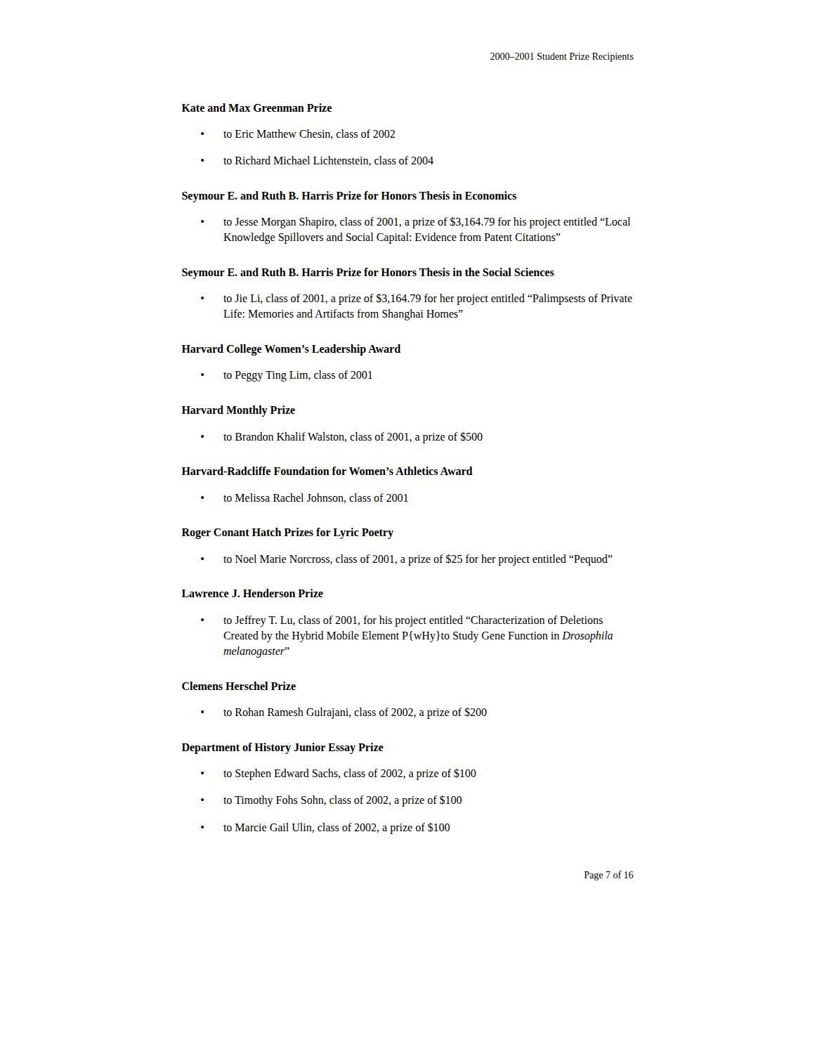2000–2001 Student Prize Recipients
Kate and Max Greenman Prize
to Eric Matthew Chesin, class of 2002
to Richard Michael Lichtenstein, class of 2004
Seymour E. and Ruth B. Harris Prize for Honors Thesis in Economics
to Jesse Morgan Shapiro, class of 2001, a prize of $3,164.79 for his project entitled “Local Knowledge Spillovers and Social Capital: Evidence from Patent Citations”
Seymour E. and Ruth B. Harris Prize for Honors Thesis in the Social Sciences
to Jie Li, class of 2001, a prize of $3,164.79 for her project entitled “Palimpsests of Private Life: Memories and Artifacts from Shanghai Homes”
Harvard College Women’s Leadership Award
to Peggy Ting Lim, class of 2001
Harvard Monthly Prize
to Brandon Khalif Walston, class of 2001, a prize of $500
Harvard-Radcliffe Foundation for Women’s Athletics Award
to Melissa Rachel Johnson, class of 2001
Roger Conant Hatch Prizes for Lyric Poetry
to Noel Marie Norcross, class of 2001, a prize of $25 for her project entitled “Pequod”
Lawrence J. Henderson Prize
to Jeffrey T. Lu, class of 2001, for his project entitled “Characterization of Deletions Created by the Hybrid Mobile Element P{wHy}to Study Gene Function in Drosophila melanogaster”
Clemens Herschel Prize
to Rohan Ramesh Gulrajani, class of 2002, a prize of $200
Department of History Junior Essay Prize
to Stephen Edward Sachs, class of 2002, a prize of $100
to Timothy Fohs Sohn, class of 2002, a prize of $100
to Marcie Gail Ulin, class of 2002, a prize of $100
Page 7 of 16